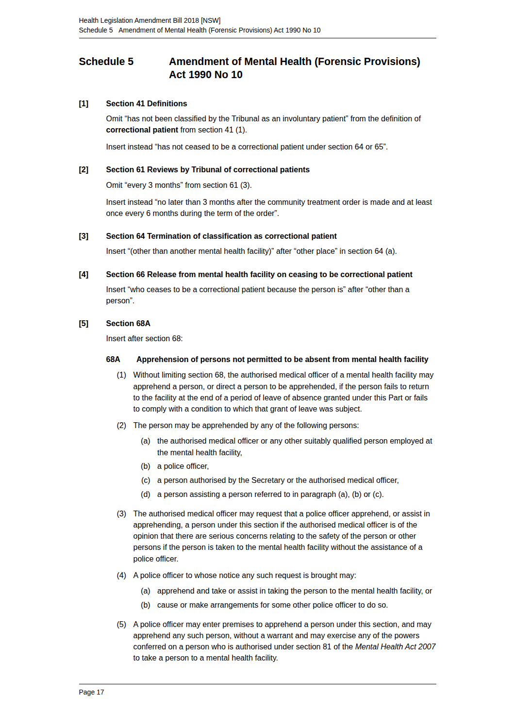Health Legislation Amendment Bill 2018 [NSW] Schedule 5 Amendment of Mental Health (Forensic Provisions) Act 1990 No 10
Schedule 5 Amendment of Mental Health (Forensic Provisions) Act 1990 No 10
[1] Section 41 Definitions
Omit “has not been classified by the Tribunal as an involuntary patient” from the definition of correctional patient from section 41 (1).
Insert instead “has not ceased to be a correctional patient under section 64 or 65”.
[2] Section 61 Reviews by Tribunal of correctional patients
Omit “every 3 months” from section 61 (3).
Insert instead “no later than 3 months after the community treatment order is made and at least once every 6 months during the term of the order”.
[3] Section 64 Termination of classification as correctional patient
Insert “(other than another mental health facility)” after “other place” in section 64 (a).
[4] Section 66 Release from mental health facility on ceasing to be correctional patient
Insert “who ceases to be a correctional patient because the person is” after “other than a person”.
[5] Section 68A
Insert after section 68:
68A Apprehension of persons not permitted to be absent from mental health facility
(1) Without limiting section 68, the authorised medical officer of a mental health facility may apprehend a person, or direct a person to be apprehended, if the person fails to return to the facility at the end of a period of leave of absence granted under this Part or fails to comply with a condition to which that grant of leave was subject.
(2) The person may be apprehended by any of the following persons:
(a) the authorised medical officer or any other suitably qualified person employed at the mental health facility,
(b) a police officer,
(c) a person authorised by the Secretary or the authorised medical officer,
(d) a person assisting a person referred to in paragraph (a), (b) or (c).
(3) The authorised medical officer may request that a police officer apprehend, or assist in apprehending, a person under this section if the authorised medical officer is of the opinion that there are serious concerns relating to the safety of the person or other persons if the person is taken to the mental health facility without the assistance of a police officer.
(4) A police officer to whose notice any such request is brought may:
(a) apprehend and take or assist in taking the person to the mental health facility, or
(b) cause or make arrangements for some other police officer to do so.
(5) A police officer may enter premises to apprehend a person under this section, and may apprehend any such person, without a warrant and may exercise any of the powers conferred on a person who is authorised under section 81 of the Mental Health Act 2007 to take a person to a mental health facility.
Page 17